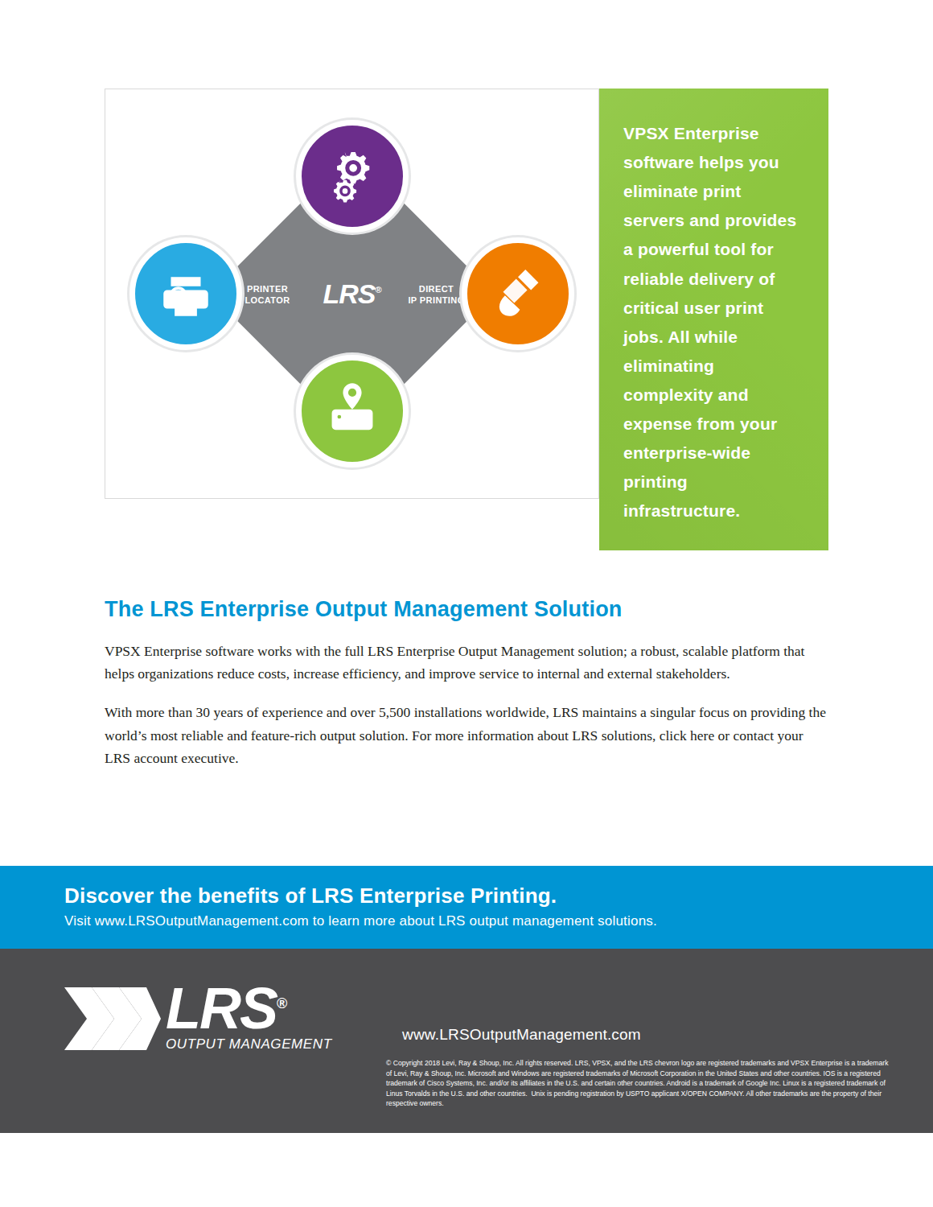LRS®
DRIVER
MANAGEMENT PRINTER
MAPPING PRINTER
LOCATOR DIRECT
IP PRINTING
VPSX Enterprise software helps you eliminate print servers and provides a powerful tool for reliable delivery of critical user print jobs. All while eliminating complexity and expense from your enterprise-wide printing infrastructure.
The LRS Enterprise Output Management Solution
VPSX Enterprise software works with the full LRS Enterprise Output Management solution; a robust, scalable platform that helps organizations reduce costs, increase efficiency, and improve service to internal and external stakeholders.
With more than 30 years of experience and over 5,500 installations worldwide, LRS maintains a singular focus on providing the world’s most reliable and feature-rich output solution. For more information about LRS solutions, click here or contact your LRS account executive.
Discover the benefits of LRS Enterprise Printing.
Visit www.LRSOutputManagement.com to learn more about LRS output management solutions.
LRS® OUTPUT MANAGEMENT
www.LRSOutputManagement.com
© Copyright 2018 Levi, Ray & Shoup, Inc. All rights reserved. LRS, VPSX, and the LRS chevron logo are registered trademarks and VPSX Enterprise is a trademark of Levi, Ray & Shoup, Inc. Microsoft and Windows are registered trademarks of Microsoft Corporation in the United States and other countries. IOS is a registered trademark of Cisco Systems, Inc. and/or its affiliates in the U.S. and certain other countries. Android is a trademark of Google Inc. Linux is a registered trademark of Linus Torvalds in the U.S. and other countries. Unix is pending registration by USPTO applicant X/OPEN COMPANY. All other trademarks are the property of their respective owners.